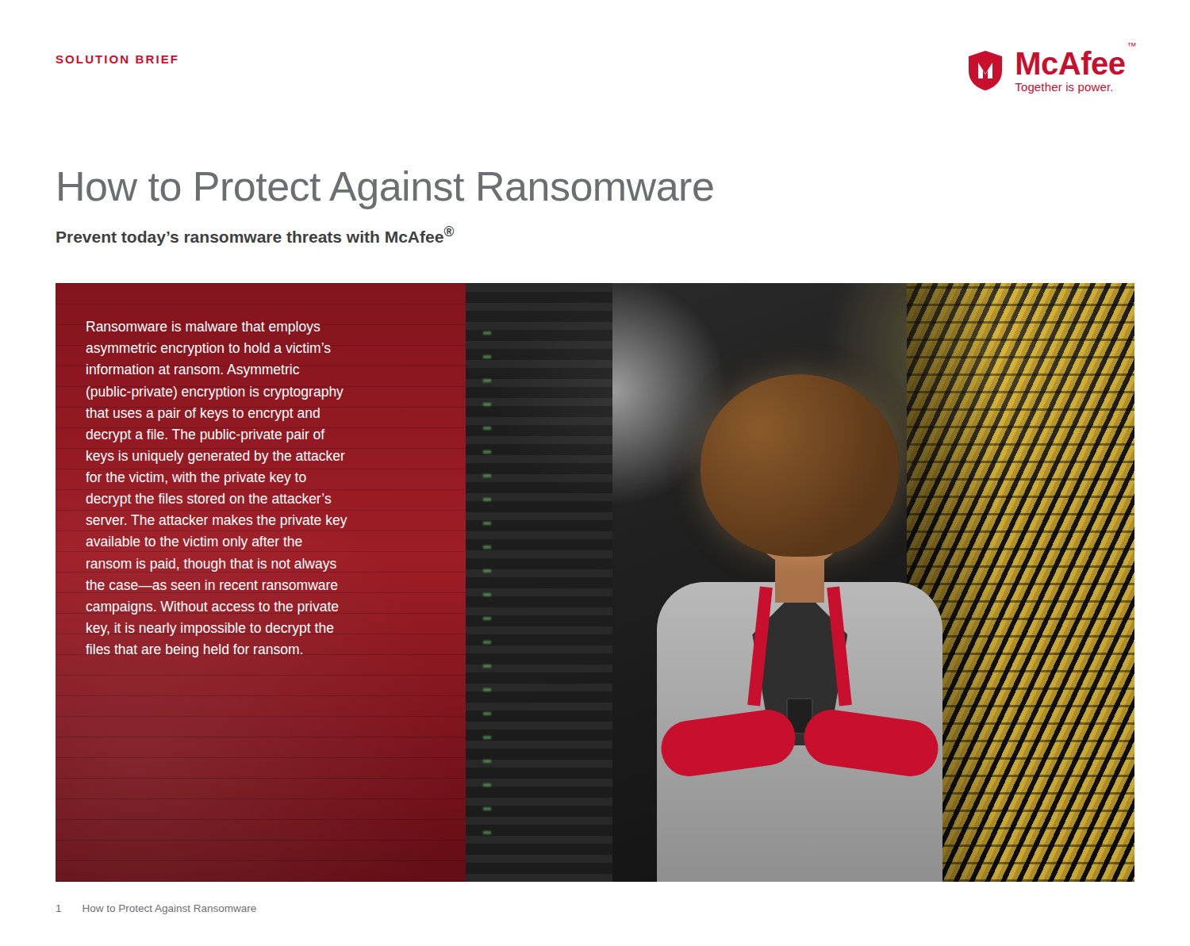Solution Brief
McAfee™
Together is power.
How to Protect Against Ransomware
Prevent today’s ransomware threats with McAfee®
Ransomware is malware that employs asymmetric encryption to hold a victim’s information at ransom. Asymmetric (public-private) encryption is cryptography that uses a pair of keys to encrypt and decrypt a file. The public-private pair of keys is uniquely generated by the attacker for the victim, with the private key to decrypt the files stored on the attacker’s server. The attacker makes the private key available to the victim only after the ransom is paid, though that is not always the case—as seen in recent ransomware campaigns. Without access to the private key, it is nearly impossible to decrypt the files that are being held for ransom.
1 How to Protect Against Ransomware